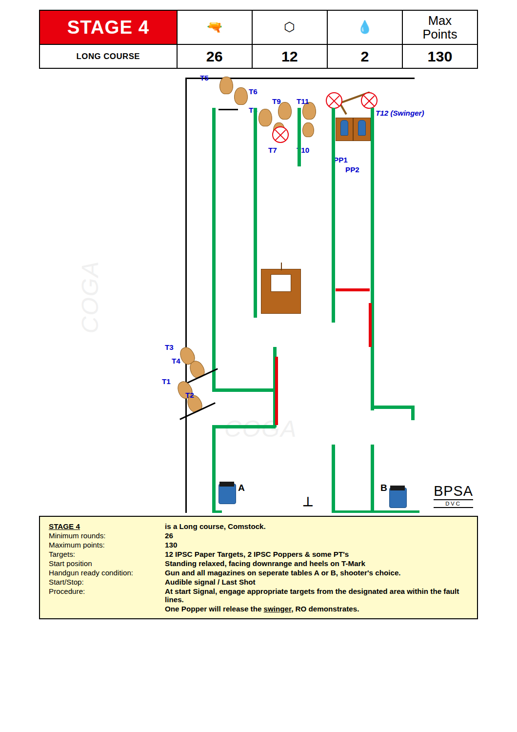| STAGE 4 | 🔫 | ⬡ | 💧 | Max Points |
| LONG COURSE | 26 | 12 | 2 | 130 |
COGA
COGA
COGA
T5
T6
T8
T7
T9
T11
T10
T12 (Swinger)
PP1
PP2
T3
T4
T1
T2
A
B
⊥
BPSA
DVC
| STAGE 4 | is a Long course, Comstock. |
| Minimum rounds: | 26 |
| Maximum points: | 130 |
| Targets: | 12 IPSC Paper Targets, 2 IPSC Poppers & some PT's |
| Start position | Standing relaxed, facing downrange and heels on T-Mark |
| Handgun ready condition: | Gun and all magazines on seperate tables A or B, shooter's choice. |
| Start/Stop: | Audible signal / Last Shot |
| Procedure: | At start Signal, engage appropriate targets from the designated area within the fault lines. |
| | One Popper will release the swinger , RO demonstrates. |